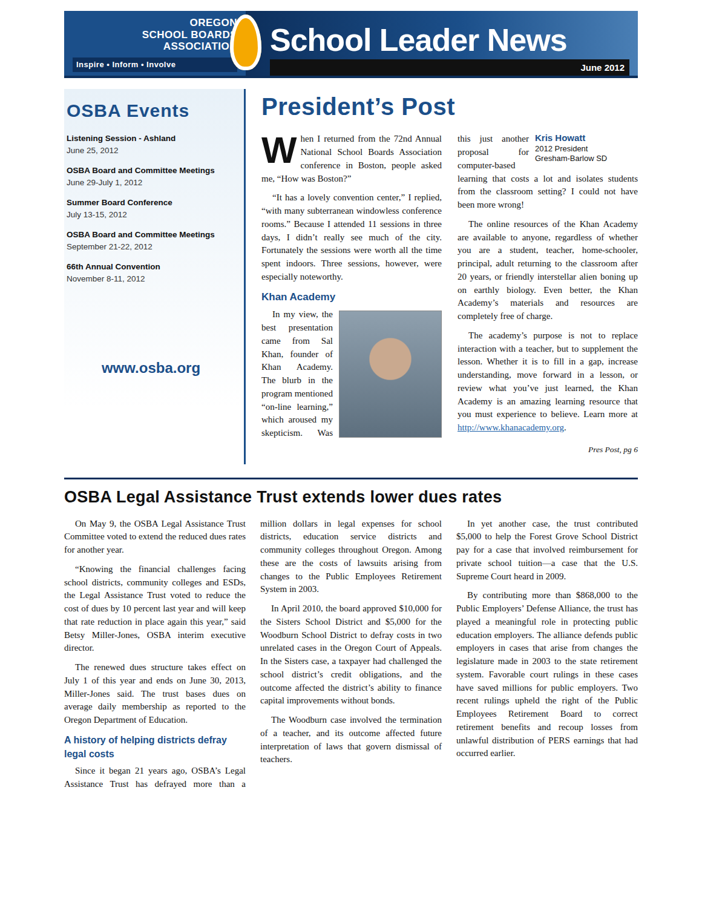Oregon
School Boards
Association
Inspire • Inform • Involve
School Leader News
June 2012
OSBA Events
Listening Session - Ashland June 25, 2012
OSBA Board and Committee Meetings June 29-July 1, 2012
Summer Board Conference July 13-15, 2012
OSBA Board and Committee Meetings September 21-22, 2012
66th Annual Convention November 8-11, 2012
www.osba.org
President’s Post
When I returned from the 72nd Annual National School Boards Association conference in Boston, people asked me, “How was Boston?”
“It has a lovely convention center,” I replied, “with many subterranean windowless conference rooms.” Because I attended 11 sessions in three days, I didn’t really see much of the city. Fortunately the sessions were worth all the time spent indoors. Three sessions, however, were especially noteworthy.
Khan Academy
Kris Howatt 2012 President
Gresham-Barlow SD
In my view, the best presentation came from Sal Khan, founder of Khan Academy. The blurb in the program mentioned “on-line learning,” which aroused my skepticism. Was this just another proposal for computer-based learning that costs a lot and isolates students from the classroom setting? I could not have been more wrong!
The online resources of the Khan Academy are available to anyone, regardless of whether you are a student, teacher, home-schooler, principal, adult returning to the classroom after 20 years, or friendly interstellar alien boning up on earthly biology. Even better, the Khan Academy’s materials and resources are completely free of charge.
The academy’s purpose is not to replace interaction with a teacher, but to supplement the lesson. Whether it is to fill in a gap, increase understanding, move forward in a lesson, or review what you’ve just learned, the Khan Academy is an amazing learning resource that you must experience to believe. Learn more at http://www.khanacademy.org.
Pres Post, pg 6
OSBA Legal Assistance Trust extends lower dues rates
On May 9, the OSBA Legal Assistance Trust Committee voted to extend the reduced dues rates for another year.
“Knowing the financial challenges facing school districts, community colleges and ESDs, the Legal Assistance Trust voted to reduce the cost of dues by 10 percent last year and will keep that rate reduction in place again this year,” said Betsy Miller-Jones, OSBA interim executive director.
The renewed dues structure takes effect on July 1 of this year and ends on June 30, 2013, Miller-Jones said. The trust bases dues on average daily membership as reported to the Oregon Department of Education.
A history of helping districts defray legal costs
Since it began 21 years ago, OSBA’s Legal Assistance Trust has defrayed more than a million dollars in legal expenses for school districts, education service districts and community colleges throughout Oregon. Among these are the costs of lawsuits arising from changes to the Public Employees Retirement System in 2003.
In April 2010, the board approved $10,000 for the Sisters School District and $5,000 for the Woodburn School District to defray costs in two unrelated cases in the Oregon Court of Appeals. In the Sisters case, a taxpayer had challenged the school district’s credit obligations, and the outcome affected the district’s ability to finance capital improvements without bonds.
The Woodburn case involved the termination of a teacher, and its outcome affected future interpretation of laws that govern dismissal of teachers.
In yet another case, the trust contributed $5,000 to help the Forest Grove School District pay for a case that involved reimbursement for private school tuition—a case that the U.S. Supreme Court heard in 2009.
By contributing more than $868,000 to the Public Employers’ Defense Alliance, the trust has played a meaningful role in protecting public education employers. The alliance defends public employers in cases that arise from changes the legislature made in 2003 to the state retirement system. Favorable court rulings in these cases have saved millions for public employers. Two recent rulings upheld the right of the Public Employees Retirement Board to correct retirement benefits and recoup losses from unlawful distribution of PERS earnings that had occurred earlier.